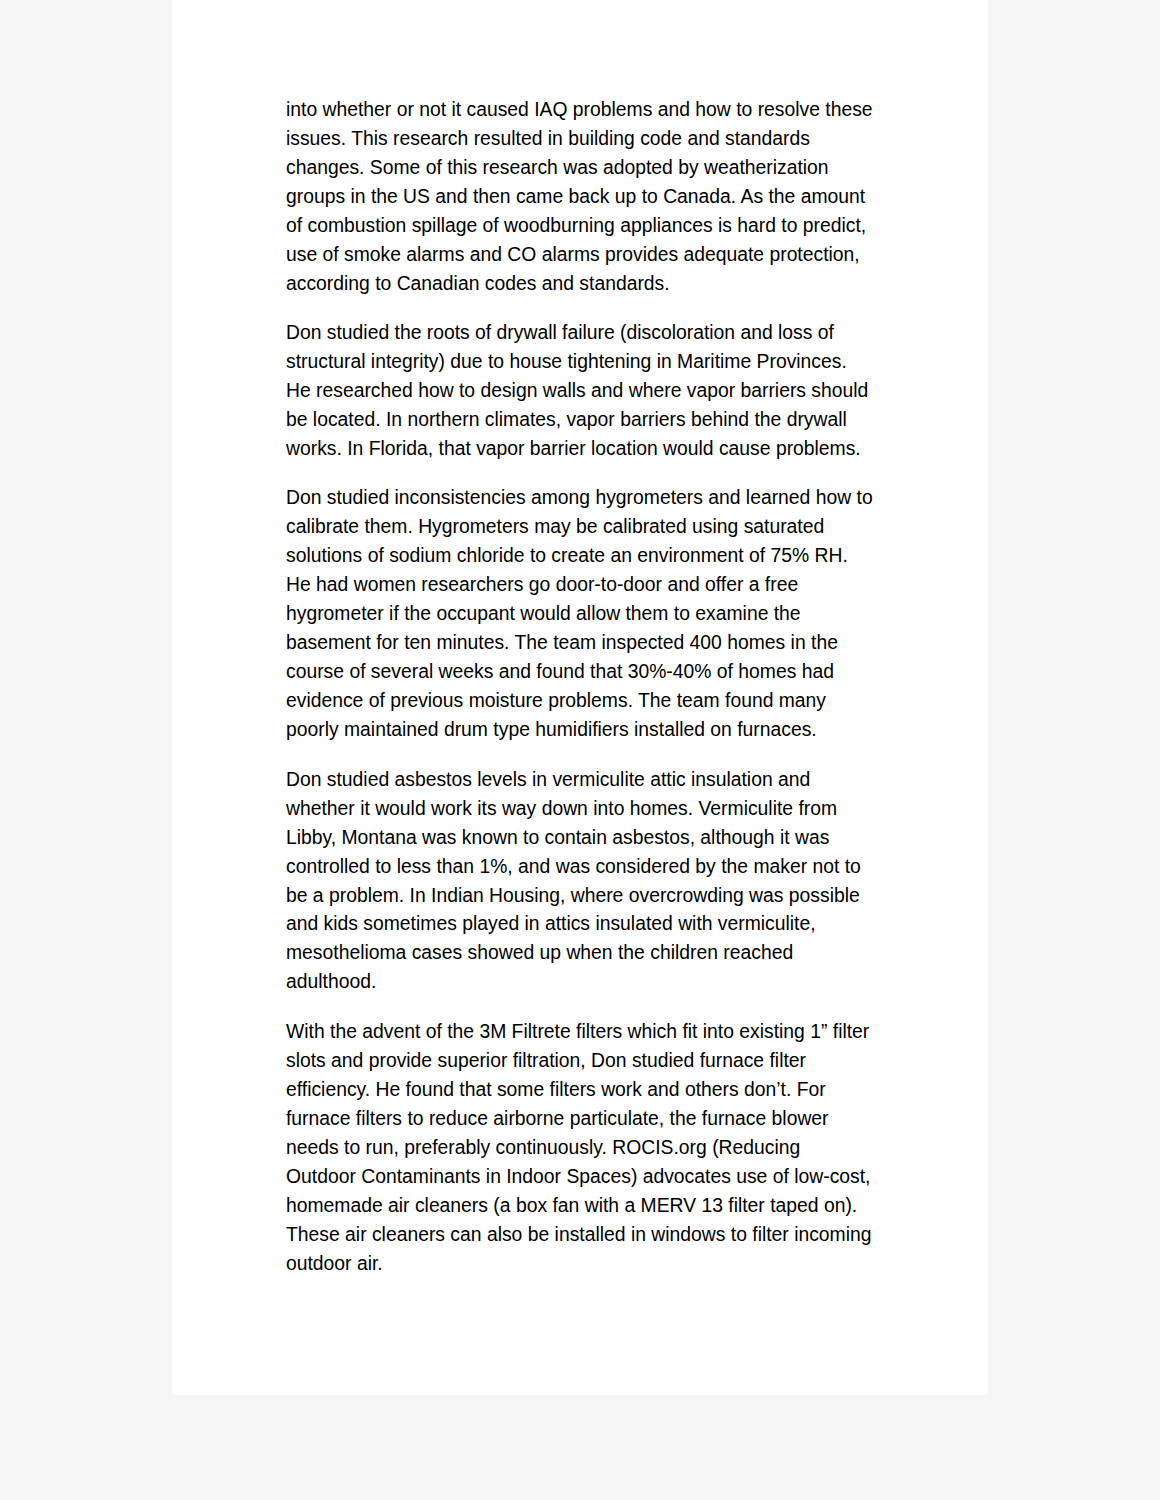into whether or not it caused IAQ problems and how to resolve these issues. This research resulted in building code and standards changes. Some of this research was adopted by weatherization groups in the US and then came back up to Canada. As the amount of combustion spillage of woodburning appliances is hard to predict, use of smoke alarms and CO alarms provides adequate protection, according to Canadian codes and standards.
Don studied the roots of drywall failure (discoloration and loss of structural integrity) due to house tightening in Maritime Provinces. He researched how to design walls and where vapor barriers should be located. In northern climates, vapor barriers behind the drywall works. In Florida, that vapor barrier location would cause problems.
Don studied inconsistencies among hygrometers and learned how to calibrate them. Hygrometers may be calibrated using saturated solutions of sodium chloride to create an environment of 75% RH. He had women researchers go door-to-door and offer a free hygrometer if the occupant would allow them to examine the basement for ten minutes. The team inspected 400 homes in the course of several weeks and found that 30%-40% of homes had evidence of previous moisture problems. The team found many poorly maintained drum type humidifiers installed on furnaces.
Don studied asbestos levels in vermiculite attic insulation and whether it would work its way down into homes. Vermiculite from Libby, Montana was known to contain asbestos, although it was controlled to less than 1%, and was considered by the maker not to be a problem. In Indian Housing, where overcrowding was possible and kids sometimes played in attics insulated with vermiculite, mesothelioma cases showed up when the children reached adulthood.
With the advent of the 3M Filtrete filters which fit into existing 1” filter slots and provide superior filtration, Don studied furnace filter efficiency. He found that some filters work and others don’t. For furnace filters to reduce airborne particulate, the furnace blower needs to run, preferably continuously. ROCIS.org (Reducing Outdoor Contaminants in Indoor Spaces) advocates use of low-cost, homemade air cleaners (a box fan with a MERV 13 filter taped on). These air cleaners can also be installed in windows to filter incoming outdoor air.